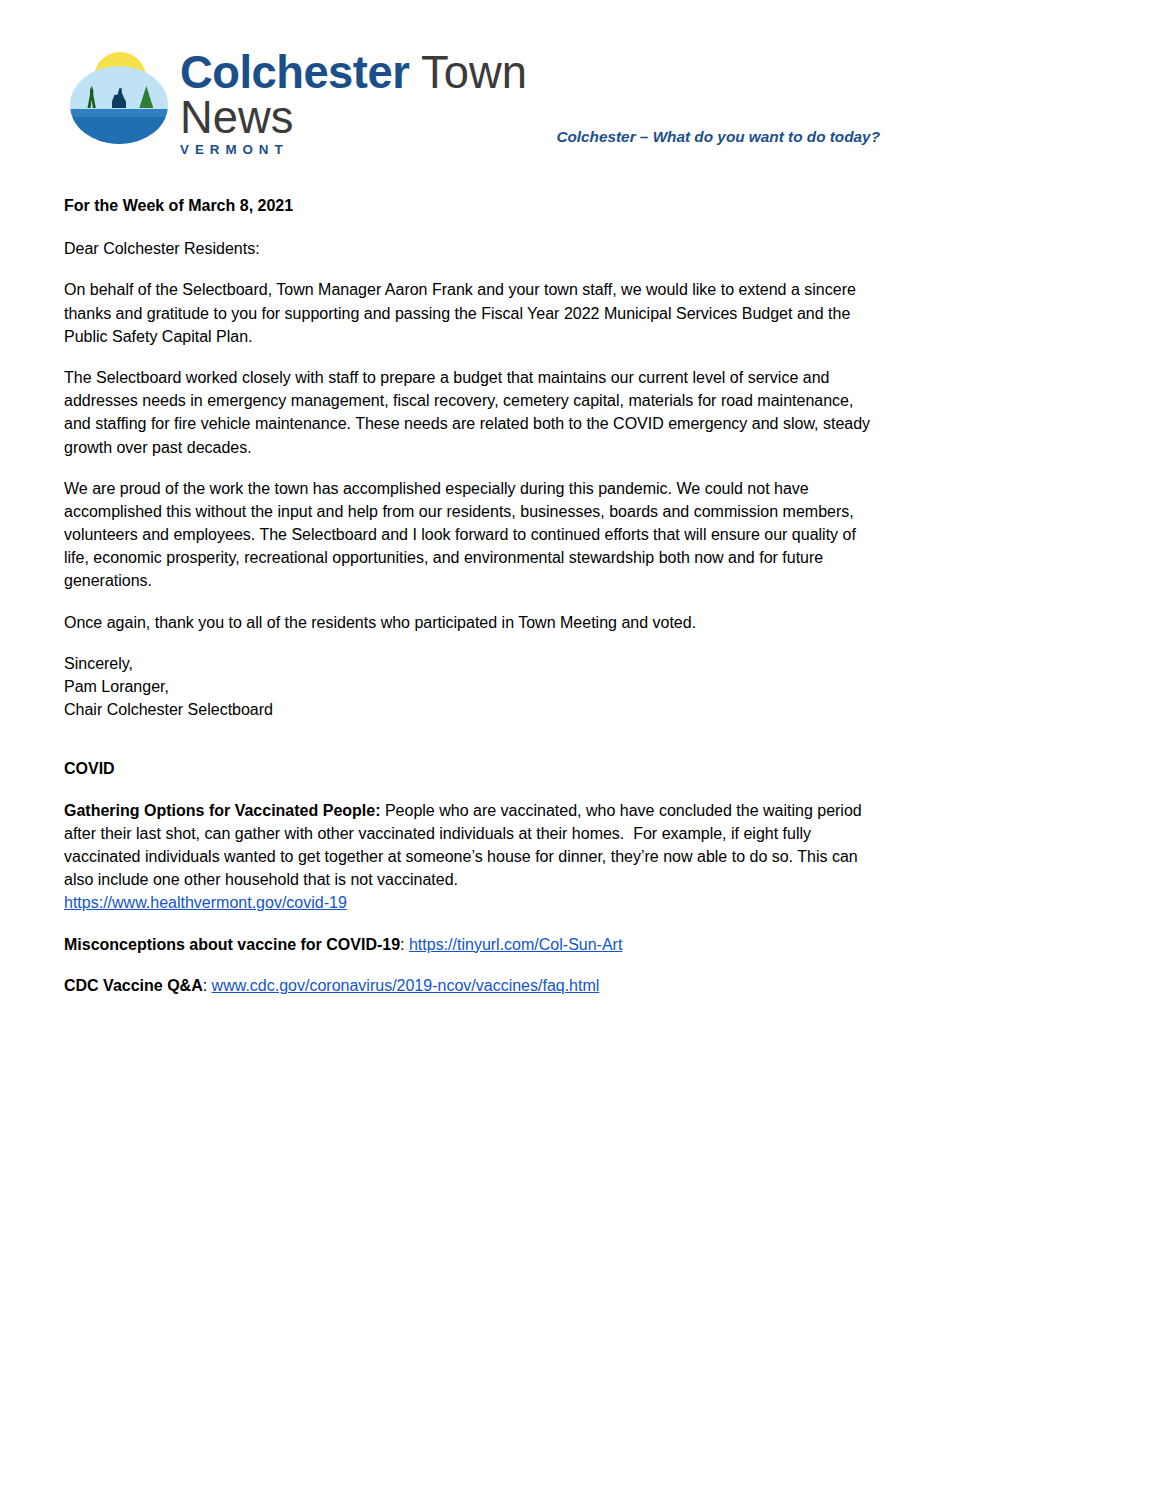Colchester Town News VERMONT
Colchester – What do you want to do today?
For the Week of March 8, 2021
Dear Colchester Residents:
On behalf of the Selectboard, Town Manager Aaron Frank and your town staff, we would like to extend a sincere thanks and gratitude to you for supporting and passing the Fiscal Year 2022 Municipal Services Budget and the Public Safety Capital Plan.
The Selectboard worked closely with staff to prepare a budget that maintains our current level of service and addresses needs in emergency management, fiscal recovery, cemetery capital, materials for road maintenance, and staffing for fire vehicle maintenance. These needs are related both to the COVID emergency and slow, steady growth over past decades.
We are proud of the work the town has accomplished especially during this pandemic. We could not have accomplished this without the input and help from our residents, businesses, boards and commission members, volunteers and employees. The Selectboard and I look forward to continued efforts that will ensure our quality of life, economic prosperity, recreational opportunities, and environmental stewardship both now and for future generations.
Once again, thank you to all of the residents who participated in Town Meeting and voted.
Sincerely,
Pam Loranger,
Chair Colchester Selectboard
COVID
Gathering Options for Vaccinated People: People who are vaccinated, who have concluded the waiting period after their last shot, can gather with other vaccinated individuals at their homes. For example, if eight fully vaccinated individuals wanted to get together at someone’s house for dinner, they’re now able to do so. This can also include one other household that is not vaccinated.
https://www.healthvermont.gov/covid-19
Misconceptions about vaccine for COVID-19: https://tinyurl.com/Col-Sun-Art
CDC Vaccine Q&A: www.cdc.gov/coronavirus/2019-ncov/vaccines/faq.html